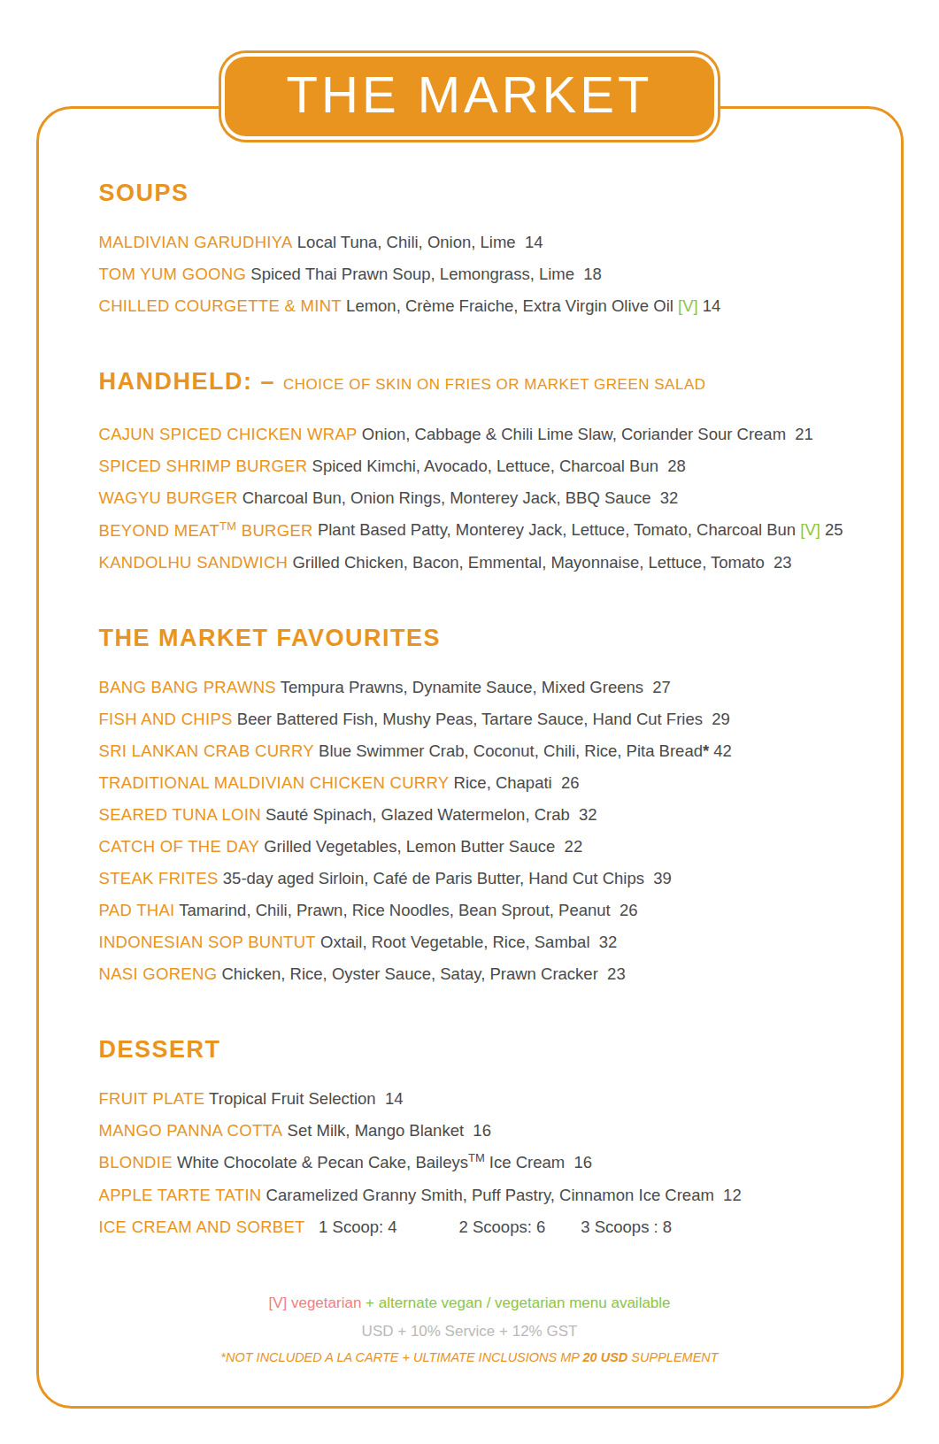THE MARKET
Soups
Maldivian Garudhiya Local Tuna, Chili, Onion, Lime 14
Tom Yum Goong Spiced Thai Prawn Soup, Lemongrass, Lime 18
Chilled Courgette & Mint Lemon, Crème Fraiche, Extra Virgin Olive Oil [V] 14
Handheld: – Choice of Skin on Fries or Market Green Salad
Cajun Spiced Chicken Wrap Onion, Cabbage & Chili Lime Slaw, Coriander Sour Cream 21
Spiced Shrimp Burger Spiced Kimchi, Avocado, Lettuce, Charcoal Bun 28
Wagyu Burger Charcoal Bun, Onion Rings, Monterey Jack, BBQ Sauce 32
Beyond MeatTM Burger Plant Based Patty, Monterey Jack, Lettuce, Tomato, Charcoal Bun [V] 25
Kandolhu Sandwich Grilled Chicken, Bacon, Emmental, Mayonnaise, Lettuce, Tomato 23
The Market Favourites
Bang Bang Prawns Tempura Prawns, Dynamite Sauce, Mixed Greens 27
Fish and Chips Beer Battered Fish, Mushy Peas, Tartare Sauce, Hand Cut Fries 29
Sri Lankan Crab Curry Blue Swimmer Crab, Coconut, Chili, Rice, Pita Bread* 42
Traditional Maldivian Chicken Curry Rice, Chapati 26
Seared Tuna Loin Sauté Spinach, Glazed Watermelon, Crab 32
Catch of the Day Grilled Vegetables, Lemon Butter Sauce 22
Steak Frites 35-day aged Sirloin, Café de Paris Butter, Hand Cut Chips 39
Pad Thai Tamarind, Chili, Prawn, Rice Noodles, Bean Sprout, Peanut 26
Indonesian Sop Buntut Oxtail, Root Vegetable, Rice, Sambal 32
Nasi Goreng Chicken, Rice, Oyster Sauce, Satay, Prawn Cracker 23
Dessert
Fruit Plate Tropical Fruit Selection 14
Mango Panna Cotta Set Milk, Mango Blanket 16
Blondie White Chocolate & Pecan Cake, BaileysTM Ice Cream 16
Apple Tarte Tatin Caramelized Granny Smith, Puff Pastry, Cinnamon Ice Cream 12
Ice Cream and Sorbet 1 Scoop: 42 Scoops: 63 Scoops : 8
[V] vegetarian + alternate vegan / vegetarian menu available
USD + 10% Service + 12% GST
*NOT INCLUDED A LA CARTE + ULTIMATE INCLUSIONS MP 20 USD SUPPLEMENT